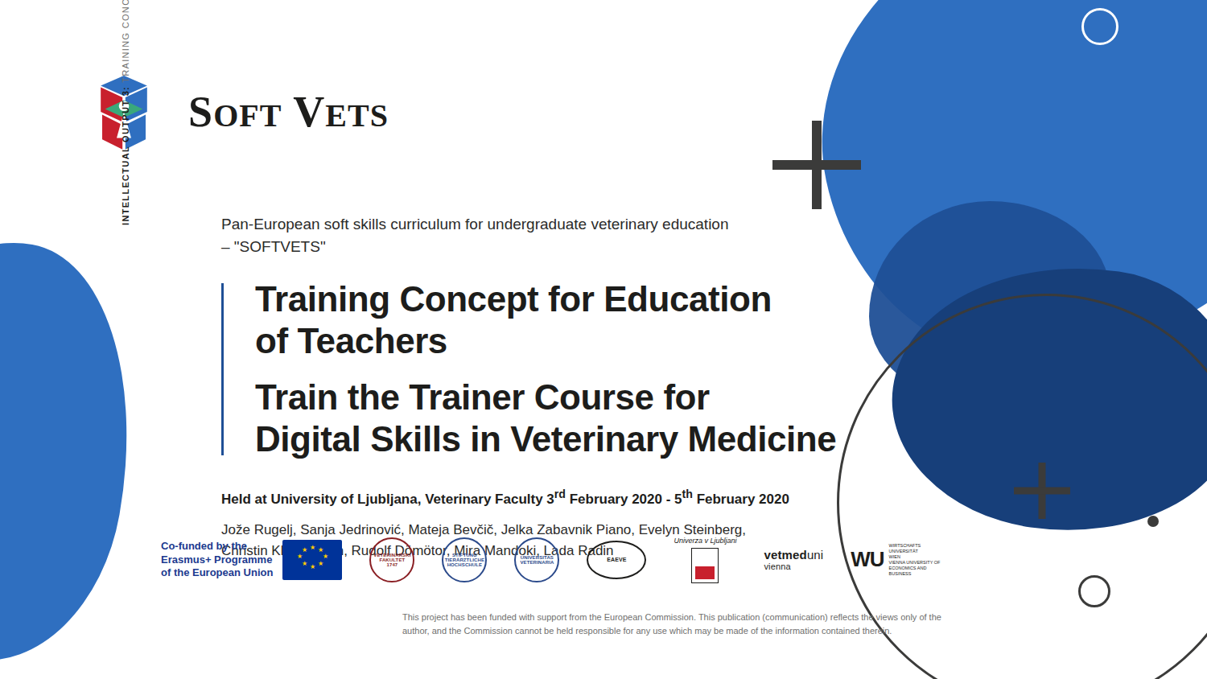SOFT VETS
INTELLECTUAL OUTPUT 3: TRAINING CONCEPT FOR EDUCATION OF TEACHERS
Pan-European soft skills curriculum for undergraduate veterinary education – "SOFTVETS"
Training Concept for Education
of Teachers
Train the Trainer Course for
Digital Skills in Veterinary Medicine
Held at University of Ljubljana, Veterinary Faculty 3rd February 2020 - 5th February 2020
Jože Rugelj, Sanja Jedrinović, Mateja Bevčič, Jelka Zabavnik Piano, Evelyn Steinberg, Christin Kleinsorgen, Rudolf Dömötor, Mira Mandoki, Lada Radin
Co-funded by the
Erasmus+ Programme
of the European Union
★ ★ ★ ★ ★ ★ ★ ★
VETERINARSKI
FAKULTET
1747
STIFTUNG
TIERÄRZTLICHE
HOCHSCHULE
UNIVERSITAS
VETERINARIA
EAEVE
Univerza v Ljubljani
vetmeduni vienna
WU
WIRTSCHAFTS
UNIVERSITÄT
WIEN
VIENNA UNIVERSITY OF
ECONOMICS AND BUSINESS
This project has been funded with support from the European Commission. This publication (communication) reflects the views only of the author, and the Commission cannot be held responsible for any use which may be made of the information contained therein.